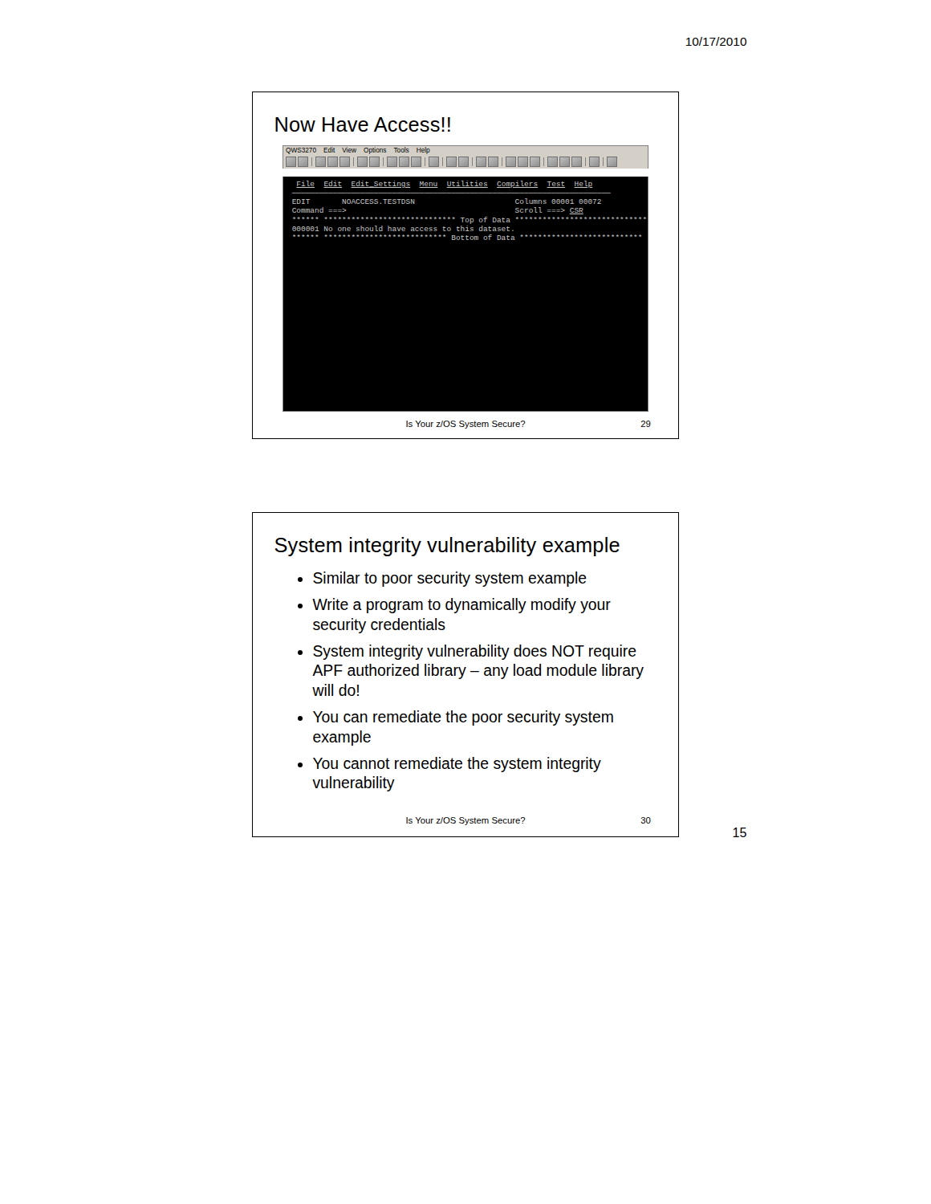10/17/2010
Now Have Access!!
QWS3270 Edit View Options Tools Help
  File  Edit  Edit_Settings  Menu  Utilities  Compilers  Test  Help
 ──────────────────────────────────────────────────────────────────────
 EDIT       NOACCESS.TESTDSN                      Columns 00001 00072
 Command ===>                                     Scroll ===> CSR
 ****** ***************************** Top of Data *****************************
 000001 No one should have access to this dataset.
 ****** *************************** Bottom of Data ***************************
Is Your z/OS System Secure? 29
System integrity vulnerability example
Similar to poor security system example
Write a program to dynamically modify your security credentials
System integrity vulnerability does NOT require APF authorized library – any load module library will do!
You can remediate the poor security system example
You cannot remediate the system integrity vulnerability
Is Your z/OS System Secure? 30
15